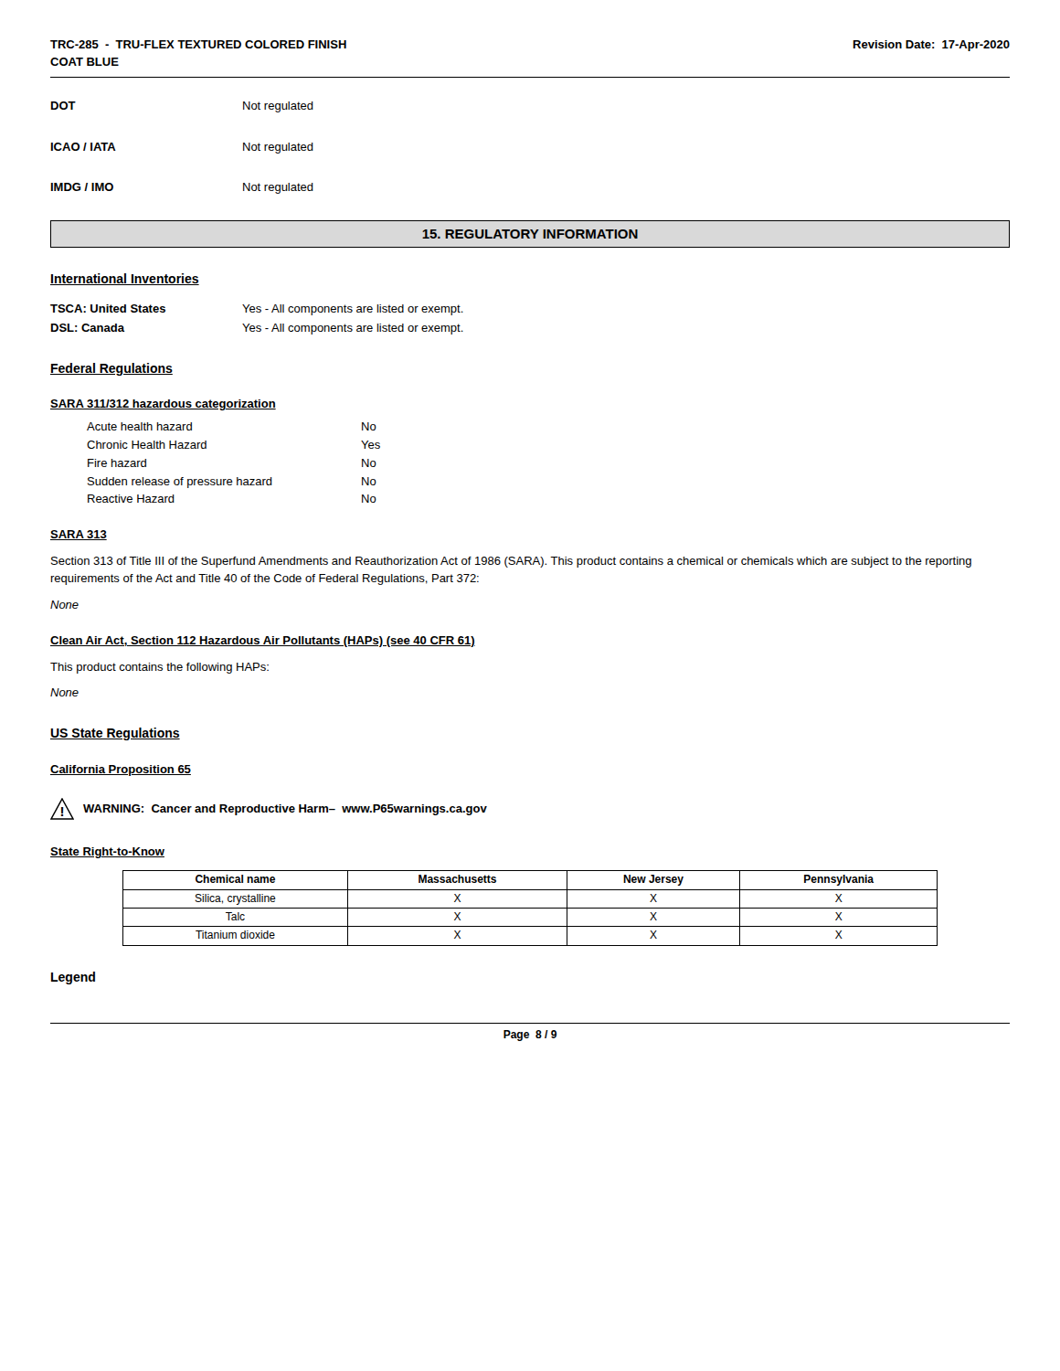TRC-285 - TRU-FLEX TEXTURED COLORED FINISH
COAT BLUE
Revision Date: 17-Apr-2020
DOT
Not regulated
ICAO / IATA
Not regulated
IMDG / IMO
Not regulated
15. REGULATORY INFORMATION
International Inventories
TSCA: United States
Yes - All components are listed or exempt.
DSL: Canada
Yes - All components are listed or exempt.
Federal Regulations
SARA 311/312 hazardous categorization
Acute health hazard No
Chronic Health Hazard Yes
Fire hazard No
Sudden release of pressure hazard No
Reactive Hazard No
SARA 313
Section 313 of Title III of the Superfund Amendments and Reauthorization Act of 1986 (SARA). This product contains a chemical or chemicals which are subject to the reporting requirements of the Act and Title 40 of the Code of Federal Regulations, Part 372:
None
Clean Air Act, Section 112 Hazardous Air Pollutants (HAPs) (see 40 CFR 61)
This product contains the following HAPs:
None
US State Regulations
California Proposition 65
! WARNING: Cancer and Reproductive Harm– www.P65warnings.ca.gov
State Right-to-Know
| Chemical name | Massachusetts | New Jersey | Pennsylvania |
| --- | --- | --- | --- |
| Silica, crystalline | X | X | X |
| Talc | X | X | X |
| Titanium dioxide | X | X | X |
Legend
Page 8 / 9